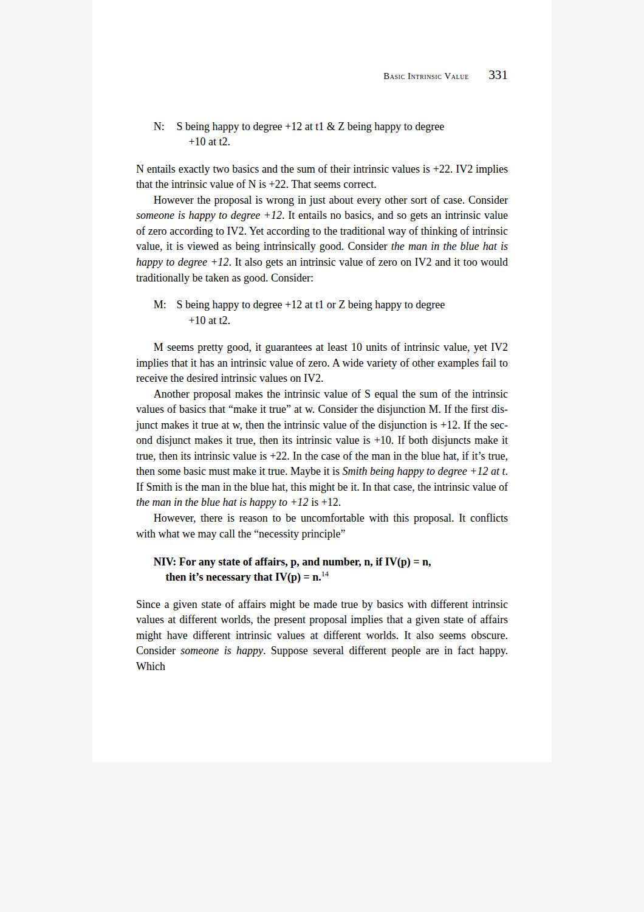Basic Intrinsic Value 331
N:
S being happy to degree +12 at t1 & Z being happy to degree +10 at t2.
N entails exactly two basics and the sum of their intrinsic values is +22. IV2 implies that the intrinsic value of N is +22. That seems correct.
However the proposal is wrong in just about every other sort of case. Consider someone is happy to degree +12. It entails no basics, and so gets an intrinsic value of zero according to IV2. Yet according to the traditional way of thinking of intrinsic value, it is viewed as being intrinsically good. Consider the man in the blue hat is happy to degree +12. It also gets an intrinsic value of zero on IV2 and it too would traditionally be taken as good. Consider:
M:
S being happy to degree +12 at t1 or Z being happy to degree +10 at t2.
M seems pretty good, it guarantees at least 10 units of intrinsic value, yet IV2 implies that it has an intrinsic value of zero. A wide variety of other examples fail to receive the desired intrinsic values on IV2.
Another proposal makes the intrinsic value of S equal the sum of the intrinsic values of basics that “make it true” at w. Consider the disjunction M. If the first disjunct makes it true at w, then the intrinsic value of the disjunction is +12. If the second disjunct makes it true, then its intrinsic value is +10. If both disjuncts make it true, then its intrinsic value is +22. In the case of the man in the blue hat, if it’s true, then some basic must make it true. Maybe it is Smith being happy to degree +12 at t. If Smith is the man in the blue hat, this might be it. In that case, the intrinsic value of the man in the blue hat is happy to +12 is +12.
However, there is reason to be uncomfortable with this proposal. It conflicts with what we may call the “necessity principle”
NIV: For any state of affairs, p, and number, n, if IV(p) = n, then it’s necessary that IV(p) = n.14
Since a given state of affairs might be made true by basics with different intrinsic values at different worlds, the present proposal implies that a given state of affairs might have different intrinsic values at different worlds. It also seems obscure. Consider someone is happy. Suppose several different people are in fact happy. Which